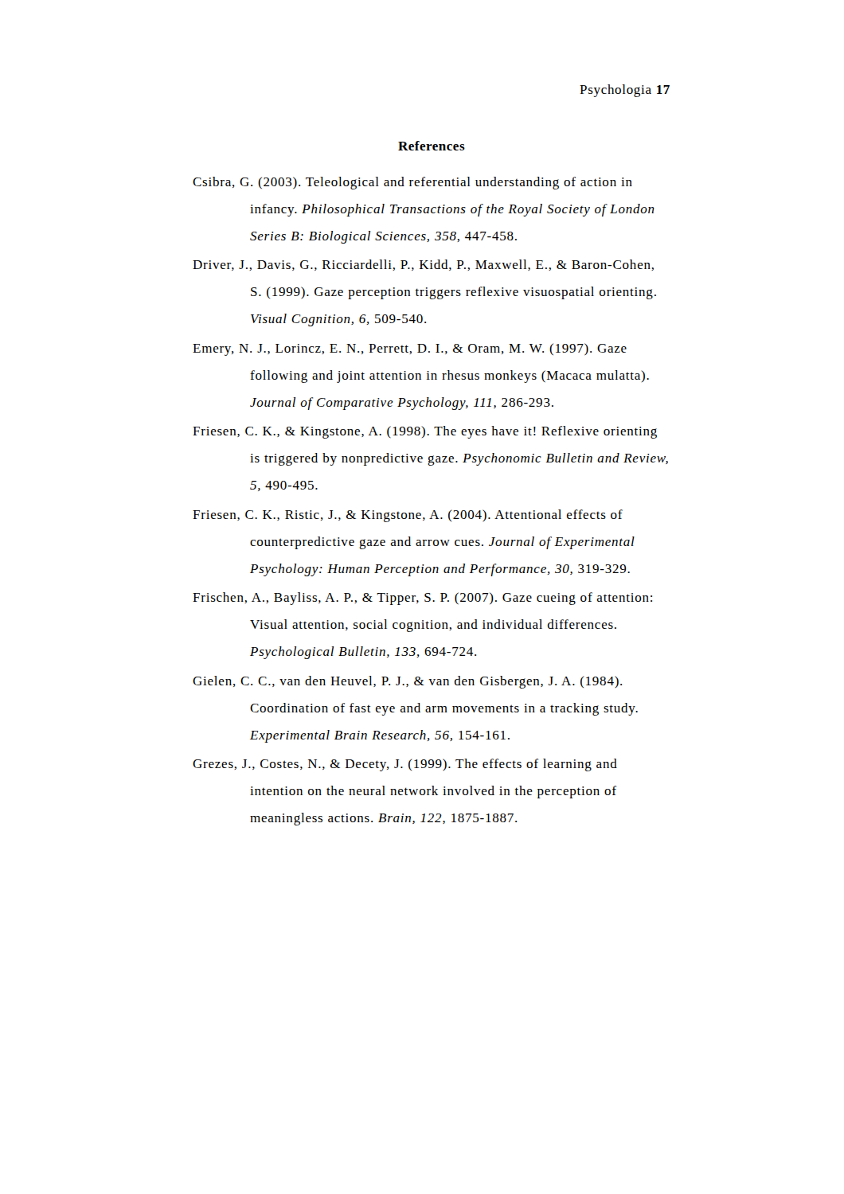Psychologia 17
References
Csibra, G. (2003). Teleological and referential understanding of action in infancy. Philosophical Transactions of the Royal Society of London Series B: Biological Sciences, 358, 447-458.
Driver, J., Davis, G., Ricciardelli, P., Kidd, P., Maxwell, E., & Baron-Cohen, S. (1999). Gaze perception triggers reflexive visuospatial orienting. Visual Cognition, 6, 509-540.
Emery, N. J., Lorincz, E. N., Perrett, D. I., & Oram, M. W. (1997). Gaze following and joint attention in rhesus monkeys (Macaca mulatta). Journal of Comparative Psychology, 111, 286-293.
Friesen, C. K., & Kingstone, A. (1998). The eyes have it! Reflexive orienting is triggered by nonpredictive gaze. Psychonomic Bulletin and Review, 5, 490-495.
Friesen, C. K., Ristic, J., & Kingstone, A. (2004). Attentional effects of counterpredictive gaze and arrow cues. Journal of Experimental Psychology: Human Perception and Performance, 30, 319-329.
Frischen, A., Bayliss, A. P., & Tipper, S. P. (2007). Gaze cueing of attention: Visual attention, social cognition, and individual differences. Psychological Bulletin, 133, 694-724.
Gielen, C. C., van den Heuvel, P. J., & van den Gisbergen, J. A. (1984). Coordination of fast eye and arm movements in a tracking study. Experimental Brain Research, 56, 154-161.
Grezes, J., Costes, N., & Decety, J. (1999). The effects of learning and intention on the neural network involved in the perception of meaningless actions. Brain, 122, 1875-1887.